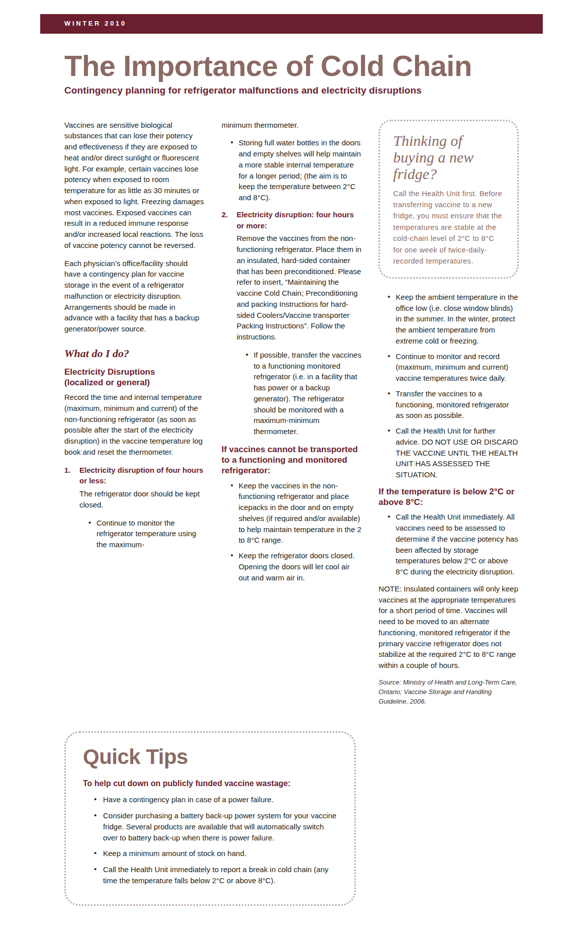Winter 2010
The Importance of Cold Chain
Contingency planning for refrigerator malfunctions and electricity disruptions
Vaccines are sensitive biological substances that can lose their potency and effectiveness if they are exposed to heat and/or direct sunlight or fluorescent light. For example, certain vaccines lose potency when exposed to room temperature for as little as 30 minutes or when exposed to light. Freezing damages most vaccines. Exposed vaccines can result in a reduced immune response and/or increased local reactions. The loss of vaccine potency cannot be reversed.
Each physician’s office/facility should have a contingency plan for vaccine storage in the event of a refrigerator malfunction or electricity disruption. Arrangements should be made in advance with a facility that has a backup generator/power source.
What do I do?
Electricity Disruptions
(localized or general)
Record the time and internal temperature (maximum, minimum and current) of the non-functioning refrigerator (as soon as possible after the start of the electricity disruption) in the vaccine temperature log book and reset the thermometer.
Electricity disruption of four hours or less:
The refrigerator door should be kept closed.
Continue to monitor the refrigerator temperature using the maximum-
minimum thermometer.
Storing full water bottles in the doors and empty shelves will help maintain a more stable internal temperature for a longer period; (the aim is to keep the temperature between 2°C and 8°C).
Electricity disruption: four hours or more:
Remove the vaccines from the non-functioning refrigerator. Place them in an insulated, hard-sided container that has been preconditioned. Please refer to insert, “Maintaining the vaccine Cold Chain; Preconditioning and packing Instructions for hard-sided Coolers/Vaccine transporter Packing Instructions”. Follow the instructions.
If possible, transfer the vaccines to a functioning monitored refrigerator (i.e. in a facility that has power or a backup generator). The refrigerator should be monitored with a maximum-minimum thermometer.
If vaccines cannot be transported to a functioning and monitored refrigerator:
Keep the vaccines in the non-functioning refrigerator and place icepacks in the door and on empty shelves (if required and/or available) to help maintain temperature in the 2 to 8°C range.
Keep the refrigerator doors closed. Opening the doors will let cool air out and warm air in.
Thinking of buying a new fridge?
Call the Health Unit first. Before transferring vaccine to a new fridge, you must ensure that the temperatures are stable at the cold-chain level of 2°C to 8°C for one week of twice-daily-recorded temperatures.
Keep the ambient temperature in the office low (i.e. close window blinds) in the summer. In the winter, protect the ambient temperature from extreme cold or freezing.
Continue to monitor and record (maximum, minimum and current) vaccine temperatures twice daily.
Transfer the vaccines to a functioning, monitored refrigerator as soon as possible.
Call the Health Unit for further advice. Do not use or discard the vaccine until the Health Unit has assessed the situation.
If the temperature is below 2°C or above 8°C:
Call the Health Unit immediately. All vaccines need to be assessed to determine if the vaccine potency has been affected by storage temperatures below 2°C or above 8°C during the electricity disruption.
NOTE: Insulated containers will only keep vaccines at the appropriate temperatures for a short period of time. Vaccines will need to be moved to an alternate functioning, monitored refrigerator if the primary vaccine refrigerator does not stabilize at the required 2°C to 8°C range within a couple of hours.
Source: Ministry of Health and Long-Term Care, Ontario; Vaccine Storage and Handling Guideline, 2006.
Quick Tips
To help cut down on publicly funded vaccine wastage:
Have a contingency plan in case of a power failure.
Consider purchasing a battery back-up power system for your vaccine fridge. Several products are available that will automatically switch over to battery back-up when there is power failure.
Keep a minimum amount of stock on hand.
Call the Health Unit immediately to report a break in cold chain (any time the temperature falls below 2°C or above 8°C).